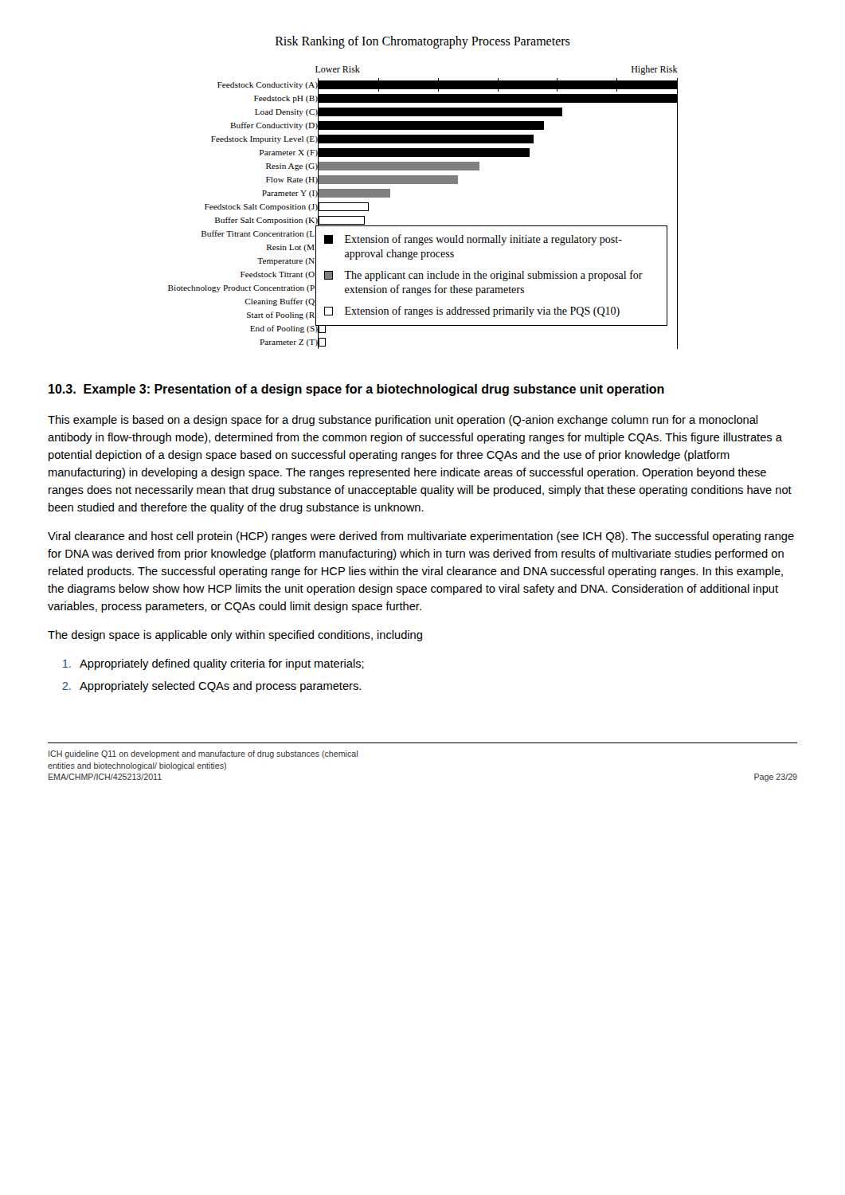Risk Ranking of Ion Chromatography Process Parameters
Lower Risk Higher Risk
| Feedstock Conductivity (A) | |
| Feedstock pH (B) | |
| Load Density (C) | |
| Buffer Conductivity (D) | |
| Feedstock Impurity Level (E) | |
| Parameter X (F) | |
| Resin Age (G) | |
| Flow Rate (H) | |
| Parameter Y (I) | |
| Feedstock Salt Composition (J) | |
| Buffer Salt Composition (K) | |
| Buffer Titrant Concentration (L) | |
| Resin Lot (M) | |
| Temperature (N) | |
| Feedstock Titrant (O) | |
| Biotechnology Product Concentration (P) | |
| Cleaning Buffer (Q) | |
| Start of Pooling (R) | |
| End of Pooling (S) | |
| Parameter Z (T) | |
Extension of ranges would normally initiate a regulatory post-approval change process
The applicant can include in the original submission a proposal for extension of ranges for these parameters
Extension of ranges is addressed primarily via the PQS (Q10)
10.3. Example 3: Presentation of a design space for a biotechnological drug substance unit operation
This example is based on a design space for a drug substance purification unit operation (Q-anion exchange column run for a monoclonal antibody in flow-through mode), determined from the common region of successful operating ranges for multiple CQAs. This figure illustrates a potential depiction of a design space based on successful operating ranges for three CQAs and the use of prior knowledge (platform manufacturing) in developing a design space. The ranges represented here indicate areas of successful operation. Operation beyond these ranges does not necessarily mean that drug substance of unacceptable quality will be produced, simply that these operating conditions have not been studied and therefore the quality of the drug substance is unknown.
Viral clearance and host cell protein (HCP) ranges were derived from multivariate experimentation (see ICH Q8). The successful operating range for DNA was derived from prior knowledge (platform manufacturing) which in turn was derived from results of multivariate studies performed on related products. The successful operating range for HCP lies within the viral clearance and DNA successful operating ranges. In this example, the diagrams below show how HCP limits the unit operation design space compared to viral safety and DNA. Consideration of additional input variables, process parameters, or CQAs could limit design space further.
The design space is applicable only within specified conditions, including
Appropriately defined quality criteria for input materials;
Appropriately selected CQAs and process parameters.
ICH guideline Q11 on development and manufacture of drug substances (chemical
entities and biotechnological/ biological entities)
EMA/CHMP/ICH/425213/2011
Page 23/29